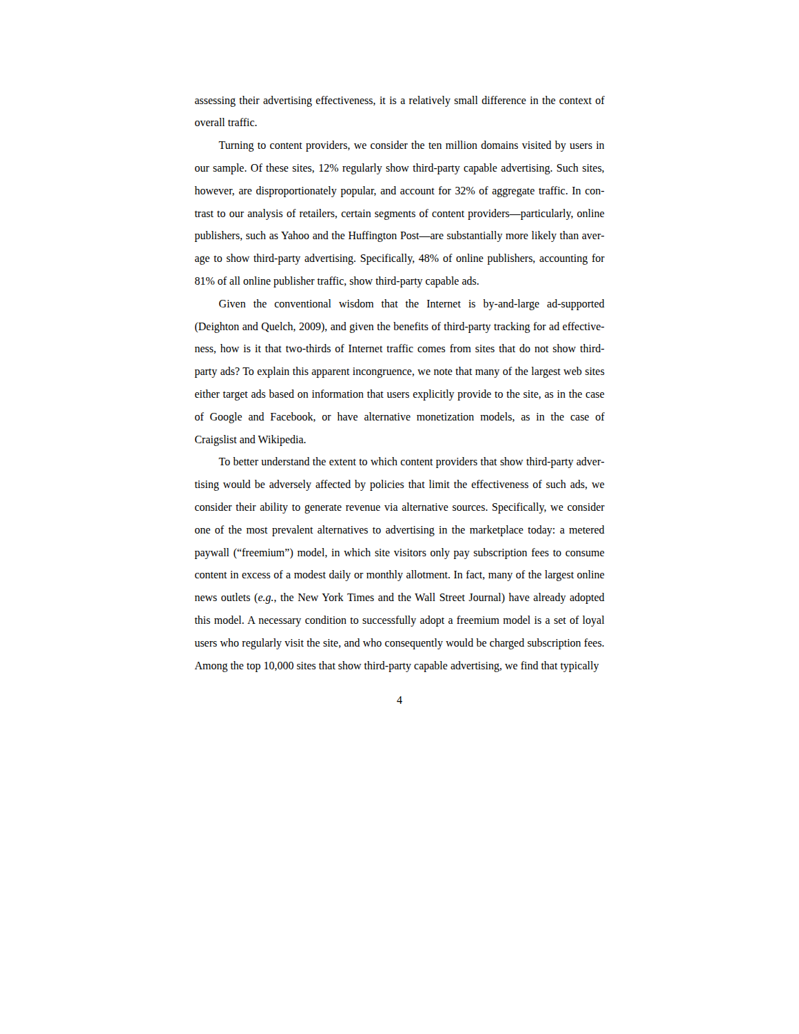assessing their advertising effectiveness, it is a relatively small difference in the context of overall traffic.
Turning to content providers, we consider the ten million domains visited by users in our sample. Of these sites, 12% regularly show third-party capable advertising. Such sites, however, are disproportionately popular, and account for 32% of aggregate traffic. In contrast to our analysis of retailers, certain segments of content providers—particularly, online publishers, such as Yahoo and the Huffington Post—are substantially more likely than average to show third-party advertising. Specifically, 48% of online publishers, accounting for 81% of all online publisher traffic, show third-party capable ads.
Given the conventional wisdom that the Internet is by-and-large ad-supported (Deighton and Quelch, 2009), and given the benefits of third-party tracking for ad effectiveness, how is it that two-thirds of Internet traffic comes from sites that do not show third-party ads? To explain this apparent incongruence, we note that many of the largest web sites either target ads based on information that users explicitly provide to the site, as in the case of Google and Facebook, or have alternative monetization models, as in the case of Craigslist and Wikipedia.
To better understand the extent to which content providers that show third-party advertising would be adversely affected by policies that limit the effectiveness of such ads, we consider their ability to generate revenue via alternative sources. Specifically, we consider one of the most prevalent alternatives to advertising in the marketplace today: a metered paywall (“freemium”) model, in which site visitors only pay subscription fees to consume content in excess of a modest daily or monthly allotment. In fact, many of the largest online news outlets (e.g., the New York Times and the Wall Street Journal) have already adopted this model. A necessary condition to successfully adopt a freemium model is a set of loyal users who regularly visit the site, and who consequently would be charged subscription fees. Among the top 10,000 sites that show third-party capable advertising, we find that typically
4